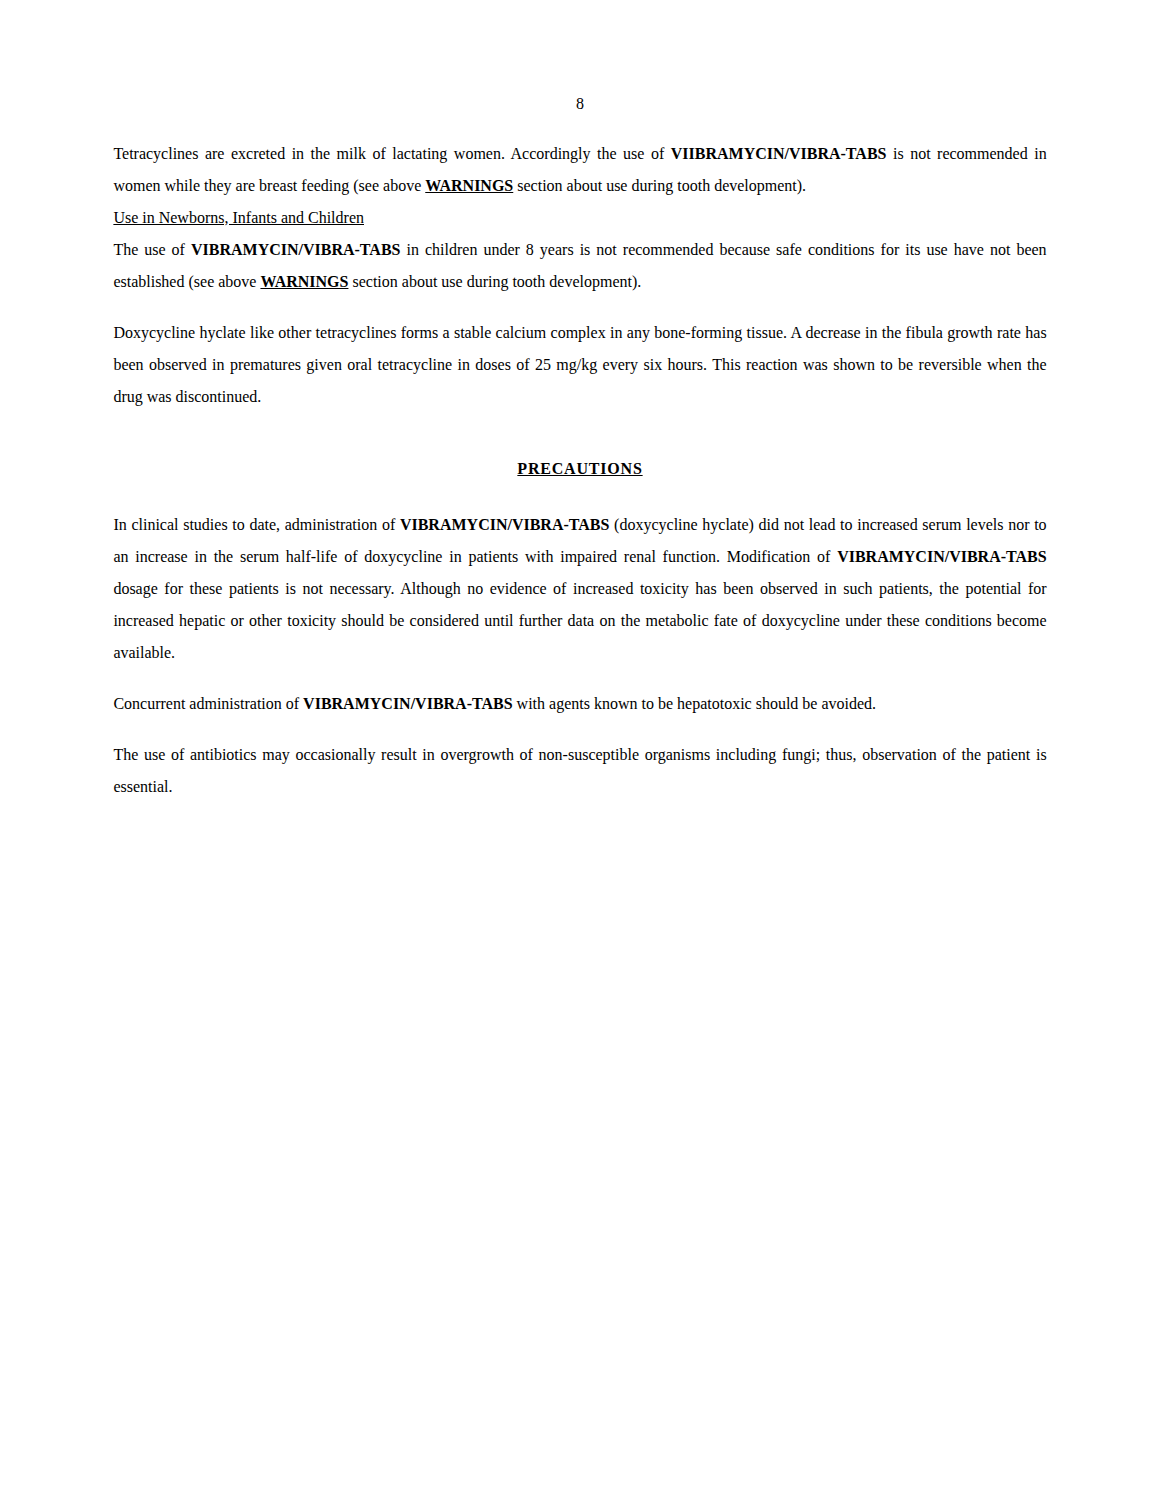8
Tetracyclines are excreted in the milk of lactating women. Accordingly the use of VIIBRAMYCIN/VIBRA-TABS is not recommended in women while they are breast feeding (see above WARNINGS section about use during tooth development).
Use in Newborns, Infants and Children
The use of VIBRAMYCIN/VIBRA-TABS in children under 8 years is not recommended because safe conditions for its use have not been established (see above WARNINGS section about use during tooth development).
Doxycycline hyclate like other tetracyclines forms a stable calcium complex in any bone-forming tissue. A decrease in the fibula growth rate has been observed in prematures given oral tetracycline in doses of 25 mg/kg every six hours. This reaction was shown to be reversible when the drug was discontinued.
PRECAUTIONS
In clinical studies to date, administration of VIBRAMYCIN/VIBRA-TABS (doxycycline hyclate) did not lead to increased serum levels nor to an increase in the serum half-life of doxycycline in patients with impaired renal function. Modification of VIBRAMYCIN/VIBRA-TABS dosage for these patients is not necessary. Although no evidence of increased toxicity has been observed in such patients, the potential for increased hepatic or other toxicity should be considered until further data on the metabolic fate of doxycycline under these conditions become available.
Concurrent administration of VIBRAMYCIN/VIBRA-TABS with agents known to be hepatotoxic should be avoided.
The use of antibiotics may occasionally result in overgrowth of non-susceptible organisms including fungi; thus, observation of the patient is essential.